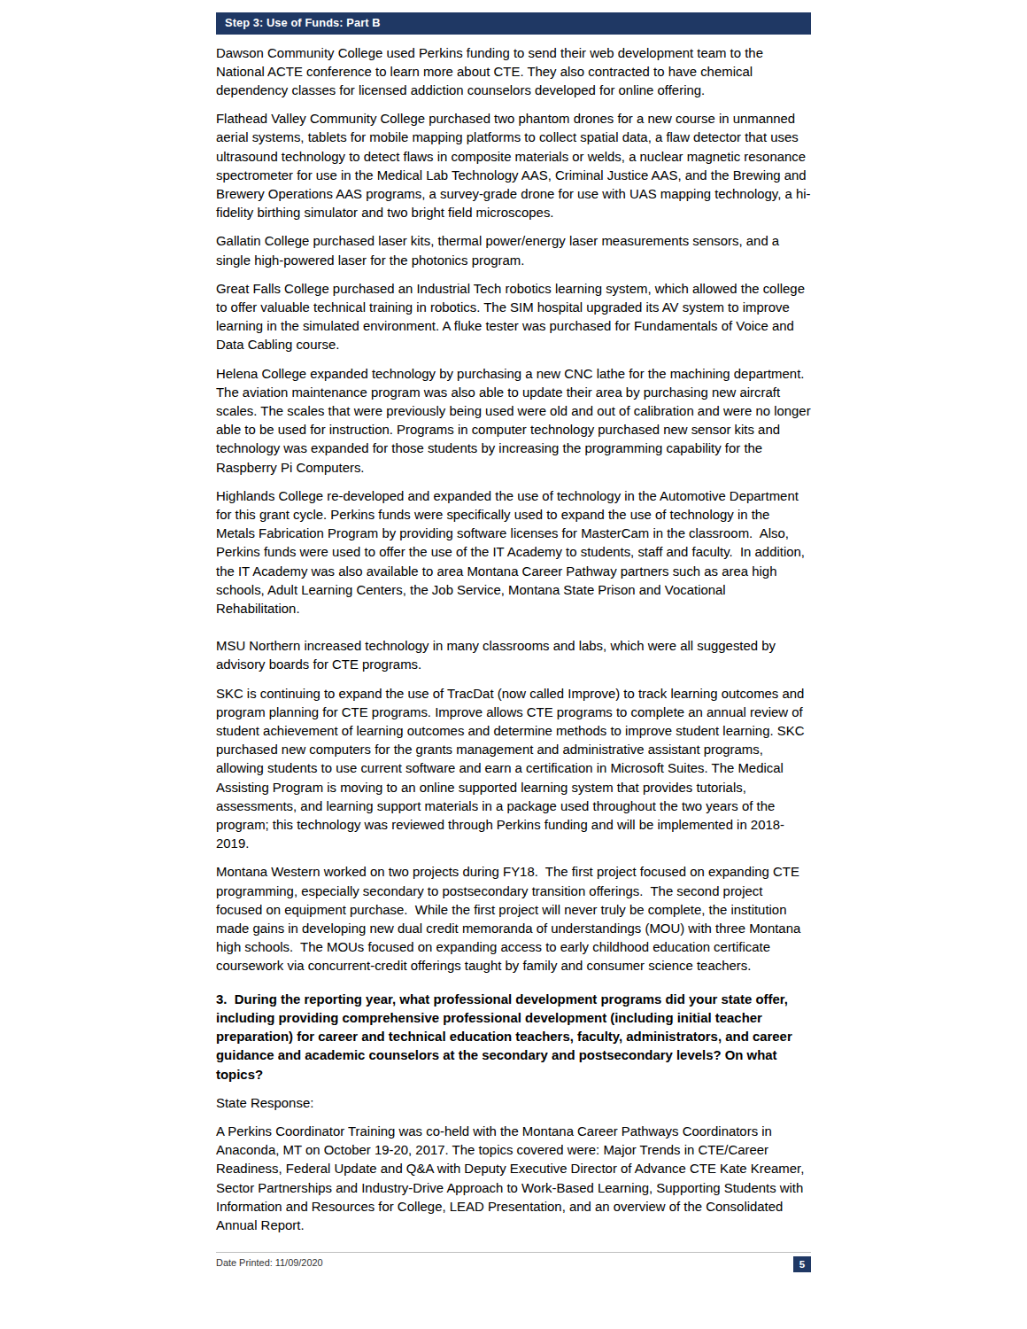Step 3: Use of Funds: Part B
Dawson Community College used Perkins funding to send their web development team to the National ACTE conference to learn more about CTE. They also contracted to have chemical dependency classes for licensed addiction counselors developed for online offering.
Flathead Valley Community College purchased two phantom drones for a new course in unmanned aerial systems, tablets for mobile mapping platforms to collect spatial data, a flaw detector that uses ultrasound technology to detect flaws in composite materials or welds, a nuclear magnetic resonance spectrometer for use in the Medical Lab Technology AAS, Criminal Justice AAS, and the Brewing and Brewery Operations AAS programs, a survey-grade drone for use with UAS mapping technology, a hi-fidelity birthing simulator and two bright field microscopes.
Gallatin College purchased laser kits, thermal power/energy laser measurements sensors, and a single high-powered laser for the photonics program.
Great Falls College purchased an Industrial Tech robotics learning system, which allowed the college to offer valuable technical training in robotics. The SIM hospital upgraded its AV system to improve learning in the simulated environment. A fluke tester was purchased for Fundamentals of Voice and Data Cabling course.
Helena College expanded technology by purchasing a new CNC lathe for the machining department. The aviation maintenance program was also able to update their area by purchasing new aircraft scales. The scales that were previously being used were old and out of calibration and were no longer able to be used for instruction. Programs in computer technology purchased new sensor kits and technology was expanded for those students by increasing the programming capability for the Raspberry Pi Computers.
Highlands College re-developed and expanded the use of technology in the Automotive Department for this grant cycle. Perkins funds were specifically used to expand the use of technology in the Metals Fabrication Program by providing software licenses for MasterCam in the classroom. Also, Perkins funds were used to offer the use of the IT Academy to students, staff and faculty. In addition, the IT Academy was also available to area Montana Career Pathway partners such as area high schools, Adult Learning Centers, the Job Service, Montana State Prison and Vocational Rehabilitation.
MSU Northern increased technology in many classrooms and labs, which were all suggested by advisory boards for CTE programs.
SKC is continuing to expand the use of TracDat (now called Improve) to track learning outcomes and program planning for CTE programs. Improve allows CTE programs to complete an annual review of student achievement of learning outcomes and determine methods to improve student learning. SKC purchased new computers for the grants management and administrative assistant programs, allowing students to use current software and earn a certification in Microsoft Suites. The Medical Assisting Program is moving to an online supported learning system that provides tutorials, assessments, and learning support materials in a package used throughout the two years of the program; this technology was reviewed through Perkins funding and will be implemented in 2018-2019.
Montana Western worked on two projects during FY18. The first project focused on expanding CTE programming, especially secondary to postsecondary transition offerings. The second project focused on equipment purchase. While the first project will never truly be complete, the institution made gains in developing new dual credit memoranda of understandings (MOU) with three Montana high schools. The MOUs focused on expanding access to early childhood education certificate coursework via concurrent-credit offerings taught by family and consumer science teachers.
3. During the reporting year, what professional development programs did your state offer, including providing comprehensive professional development (including initial teacher preparation) for career and technical education teachers, faculty, administrators, and career guidance and academic counselors at the secondary and postsecondary levels? On what topics?
State Response:
A Perkins Coordinator Training was co-held with the Montana Career Pathways Coordinators in Anaconda, MT on October 19-20, 2017. The topics covered were: Major Trends in CTE/Career Readiness, Federal Update and Q&A with Deputy Executive Director of Advance CTE Kate Kreamer, Sector Partnerships and Industry-Drive Approach to Work-Based Learning, Supporting Students with Information and Resources for College, LEAD Presentation, and an overview of the Consolidated Annual Report.
Date Printed: 11/09/2020 5